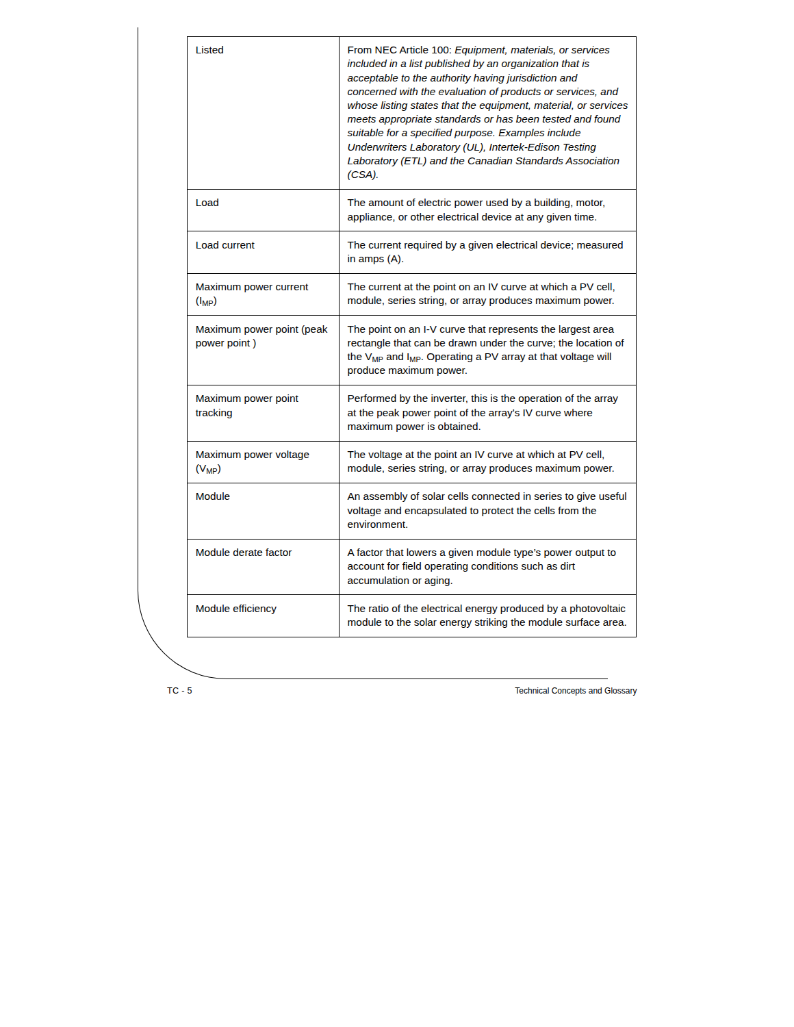| Listed | From NEC Article 100: Equipment, materials, or services included in a list published by an organization that is acceptable to the authority having jurisdiction and concerned with the evaluation of products or services, and whose listing states that the equipment, material, or services meets appropriate standards or has been tested and found suitable for a specified purpose. Examples include Underwriters Laboratory (UL), Intertek-Edison Testing Laboratory (ETL) and the Canadian Standards Association (CSA). |
| Load | The amount of electric power used by a building, motor, appliance, or other electrical device at any given time. |
| Load current | The current required by a given electrical device; measured in amps (A). |
| Maximum power current (I MP ) | The current at the point on an IV curve at which a PV cell, module, series string, or array produces maximum power. |
| Maximum power point (peak power point ) | The point on an I-V curve that represents the largest area rectangle that can be drawn under the curve; the location of the V MP and I MP . Operating a PV array at that voltage will produce maximum power. |
| Maximum power point tracking | Performed by the inverter, this is the operation of the array at the peak power point of the array's IV curve where maximum power is obtained. |
| Maximum power voltage (V MP ) | The voltage at the point an IV curve at which at PV cell, module, series string, or array produces maximum power. |
| Module | An assembly of solar cells connected in series to give useful voltage and encapsulated to protect the cells from the environment. |
| Module derate factor | A factor that lowers a given module type’s power output to account for field operating conditions such as dirt accumulation or aging. |
| Module efficiency | The ratio of the electrical energy produced by a photovoltaic module to the solar energy striking the module surface area. |
TC - 5 Technical Concepts and Glossary